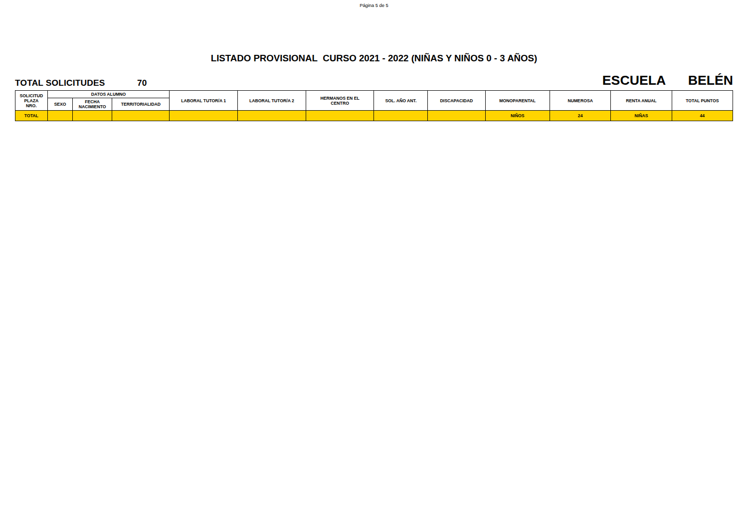Página 5 de 5
LISTADO PROVISIONAL CURSO 2021 - 2022 (NIÑAS Y NIÑOS 0 - 3 AÑOS)
TOTAL SOLICITUDES 70
ESCUELA BELÉN
| SOLICITUD PLAZA NRO. | DATOS ALUMNO | LABORAL TUTOR/A 1 | LABORAL TUTOR/A 2 | HERMANOS EN EL CENTRO | SOL. AÑO ANT. | DISCAPACIDAD | MONOPARENTAL | NUMEROSA | RENTA ANUAL | TOTAL PUNTOS |
| --- | --- | --- | --- | --- | --- | --- | --- | --- | --- | --- |
| SEXO | FECHA NACIMIENTO | TERRITORIALIDAD |
| TOTAL | | | | | | | | | NIÑOS | 24 | NIÑAS | 44 |